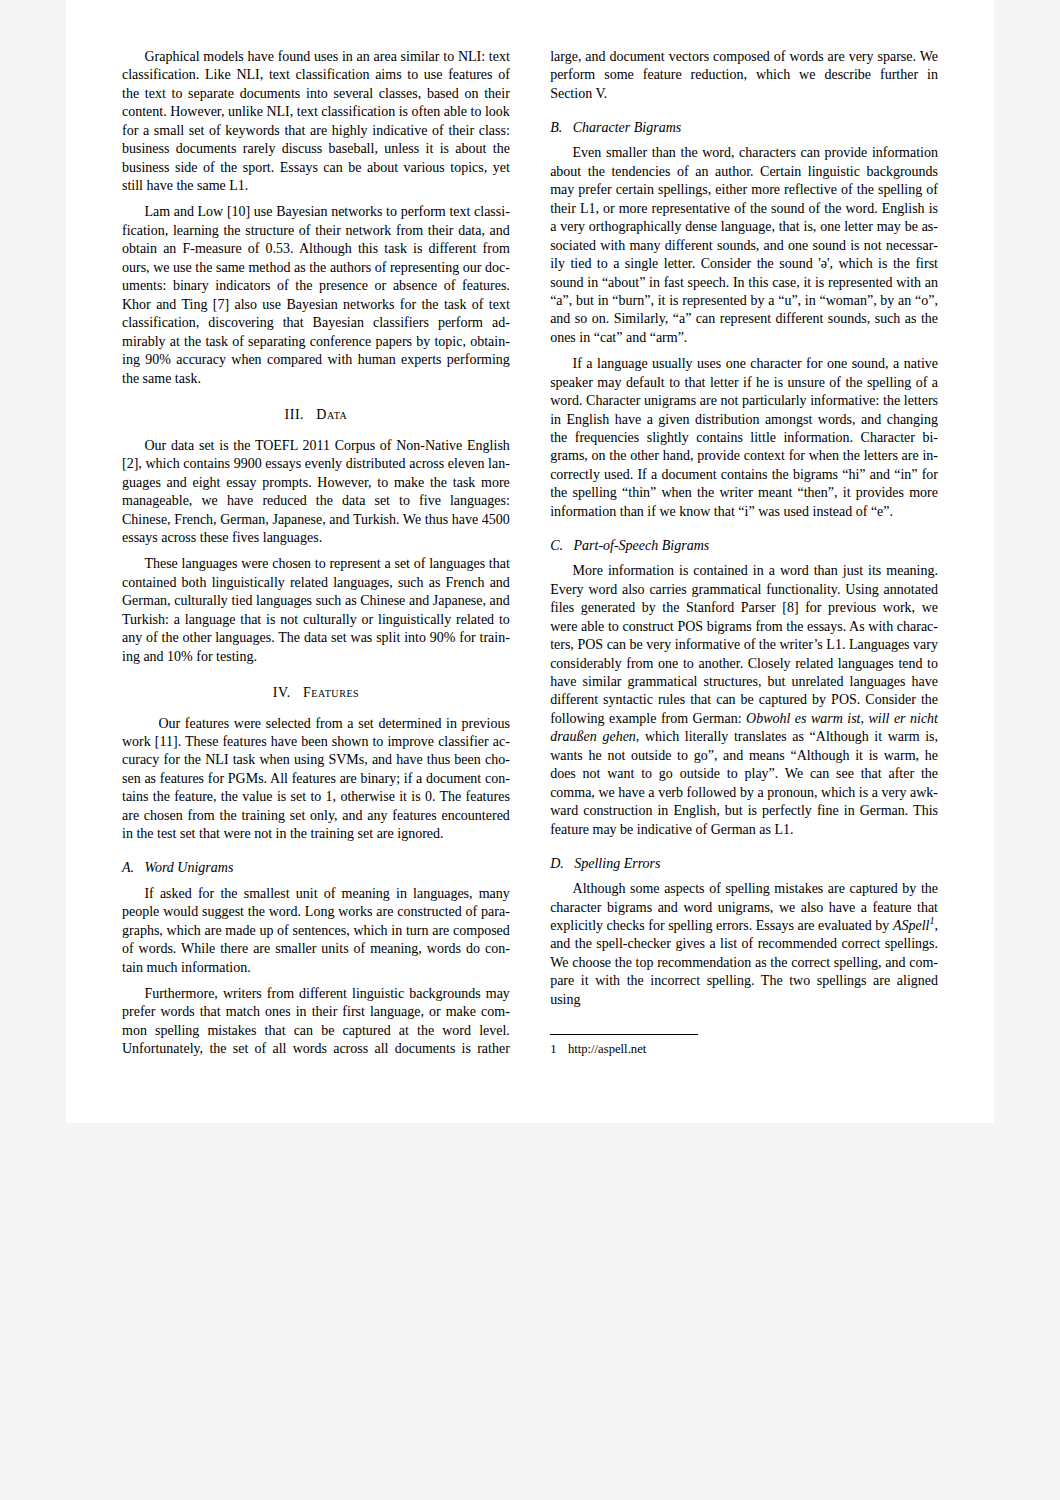Graphical models have found uses in an area similar to NLI: text classification. Like NLI, text classification aims to use features of the text to separate documents into several classes, based on their content. However, unlike NLI, text classification is often able to look for a small set of keywords that are highly indicative of their class: business documents rarely discuss baseball, unless it is about the business side of the sport. Essays can be about various topics, yet still have the same L1.
Lam and Low [10] use Bayesian networks to perform text classification, learning the structure of their network from their data, and obtain an F-measure of 0.53. Although this task is different from ours, we use the same method as the authors of representing our documents: binary indicators of the presence or absence of features. Khor and Ting [7] also use Bayesian networks for the task of text classification, discovering that Bayesian classifiers perform admirably at the task of separating conference papers by topic, obtaining 90% accuracy when compared with human experts performing the same task.
III. Data
Our data set is the TOEFL 2011 Corpus of Non-Native English [2], which contains 9900 essays evenly distributed across eleven languages and eight essay prompts. However, to make the task more manageable, we have reduced the data set to five languages: Chinese, French, German, Japanese, and Turkish. We thus have 4500 essays across these fives languages.
These languages were chosen to represent a set of languages that contained both linguistically related languages, such as French and German, culturally tied languages such as Chinese and Japanese, and Turkish: a language that is not culturally or linguistically related to any of the other languages. The data set was split into 90% for training and 10% for testing.
IV. Features
Our features were selected from a set determined in previous work [11]. These features have been shown to improve classifier accuracy for the NLI task when using SVMs, and have thus been chosen as features for PGMs. All features are binary; if a document contains the feature, the value is set to 1, otherwise it is 0. The features are chosen from the training set only, and any features encountered in the test set that were not in the training set are ignored.
A. Word Unigrams
If asked for the smallest unit of meaning in languages, many people would suggest the word. Long works are constructed of paragraphs, which are made up of sentences, which in turn are composed of words. While there are smaller units of meaning, words do contain much information.
Furthermore, writers from different linguistic backgrounds may prefer words that match ones in their first language, or make common spelling mistakes that can be captured at the word level. Unfortunately, the set of all words across all documents is rather large, and document vectors composed of words are very sparse. We perform some feature reduction, which we describe further in Section V.
B. Character Bigrams
Even smaller than the word, characters can provide information about the tendencies of an author. Certain linguistic backgrounds may prefer certain spellings, either more reflective of the spelling of their L1, or more representative of the sound of the word. English is a very orthographically dense language, that is, one letter may be associated with many different sounds, and one sound is not necessarily tied to a single letter. Consider the sound 'ə', which is the first sound in “about” in fast speech. In this case, it is represented with an “a”, but in “burn”, it is represented by a “u”, in “woman”, by an “o”, and so on. Similarly, “a” can represent different sounds, such as the ones in “cat” and “arm”.
If a language usually uses one character for one sound, a native speaker may default to that letter if he is unsure of the spelling of a word. Character unigrams are not particularly informative: the letters in English have a given distribution amongst words, and changing the frequencies slightly contains little information. Character bigrams, on the other hand, provide context for when the letters are incorrectly used. If a document contains the bigrams “hi” and “in” for the spelling “thin” when the writer meant “then”, it provides more information than if we know that “i” was used instead of “e”.
C. Part-of-Speech Bigrams
More information is contained in a word than just its meaning. Every word also carries grammatical functionality. Using annotated files generated by the Stanford Parser [8] for previous work, we were able to construct POS bigrams from the essays. As with characters, POS can be very informative of the writer’s L1. Languages vary considerably from one to another. Closely related languages tend to have similar grammatical structures, but unrelated languages have different syntactic rules that can be captured by POS. Consider the following example from German: Obwohl es warm ist, will er nicht draußen gehen, which literally translates as “Although it warm is, wants he not outside to go”, and means “Although it is warm, he does not want to go outside to play”. We can see that after the comma, we have a verb followed by a pronoun, which is a very awkward construction in English, but is perfectly fine in German. This feature may be indicative of German as L1.
D. Spelling Errors
Although some aspects of spelling mistakes are captured by the character bigrams and word unigrams, we also have a feature that explicitly checks for spelling errors. Essays are evaluated by ASpell1, and the spell-checker gives a list of recommended correct spellings. We choose the top recommendation as the correct spelling, and compare it with the incorrect spelling. The two spellings are aligned using
1 http://aspell.net